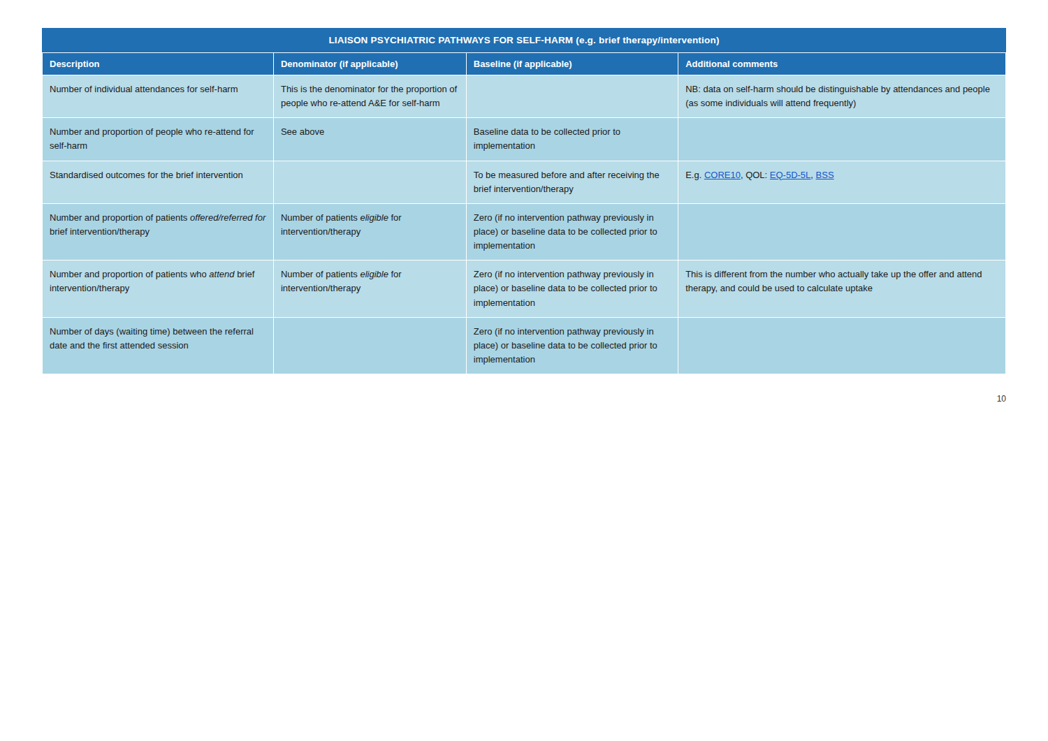LIAISON PSYCHIATRIC PATHWAYS FOR SELF-HARM (e.g. brief therapy/intervention)
| Description | Denominator (if applicable) | Baseline (if applicable) | Additional comments |
| --- | --- | --- | --- |
| Number of individual attendances for self-harm | This is the denominator for the proportion of people who re-attend A&E for self-harm | | NB: data on self-harm should be distinguishable by attendances and people (as some individuals will attend frequently) |
| Number and proportion of people who re-attend for self-harm | See above | Baseline data to be collected prior to implementation | |
| Standardised outcomes for the brief intervention | | To be measured before and after receiving the brief intervention/therapy | E.g. CORE10 , QOL: EQ-5D-5L , BSS |
| Number and proportion of patients offered/referred for brief intervention/therapy | Number of patients eligible for intervention/therapy | Zero (if no intervention pathway previously in place) or baseline data to be collected prior to implementation | |
| Number and proportion of patients who attend brief intervention/therapy | Number of patients eligible for intervention/therapy | Zero (if no intervention pathway previously in place) or baseline data to be collected prior to implementation | This is different from the number who actually take up the offer and attend therapy, and could be used to calculate uptake |
| Number of days (waiting time) between the referral date and the first attended session | | Zero (if no intervention pathway previously in place) or baseline data to be collected prior to implementation | |
10